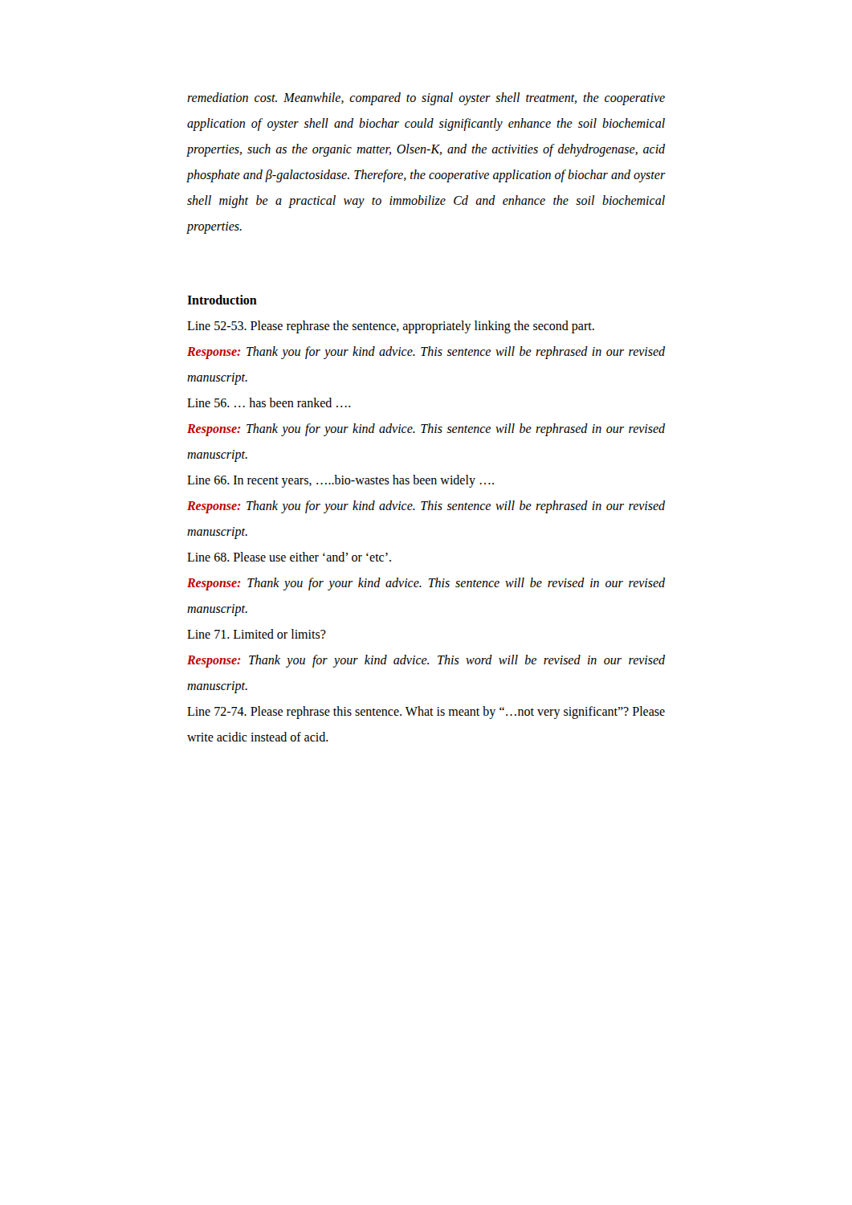remediation cost. Meanwhile, compared to signal oyster shell treatment, the cooperative application of oyster shell and biochar could significantly enhance the soil biochemical properties, such as the organic matter, Olsen-K, and the activities of dehydrogenase, acid phosphate and β-galactosidase. Therefore, the cooperative application of biochar and oyster shell might be a practical way to immobilize Cd and enhance the soil biochemical properties.
Introduction
Line 52-53. Please rephrase the sentence, appropriately linking the second part.
Response: Thank you for your kind advice. This sentence will be rephrased in our revised manuscript.
Line 56. … has been ranked ….
Response: Thank you for your kind advice. This sentence will be rephrased in our revised manuscript.
Line 66. In recent years, …..bio-wastes has been widely ….
Response: Thank you for your kind advice. This sentence will be rephrased in our revised manuscript.
Line 68. Please use either ‘and’ or ‘etc’.
Response: Thank you for your kind advice. This sentence will be revised in our revised manuscript.
Line 71. Limited or limits?
Response: Thank you for your kind advice. This word will be revised in our revised manuscript.
Line 72-74. Please rephrase this sentence. What is meant by “…not very significant”? Please write acidic instead of acid.